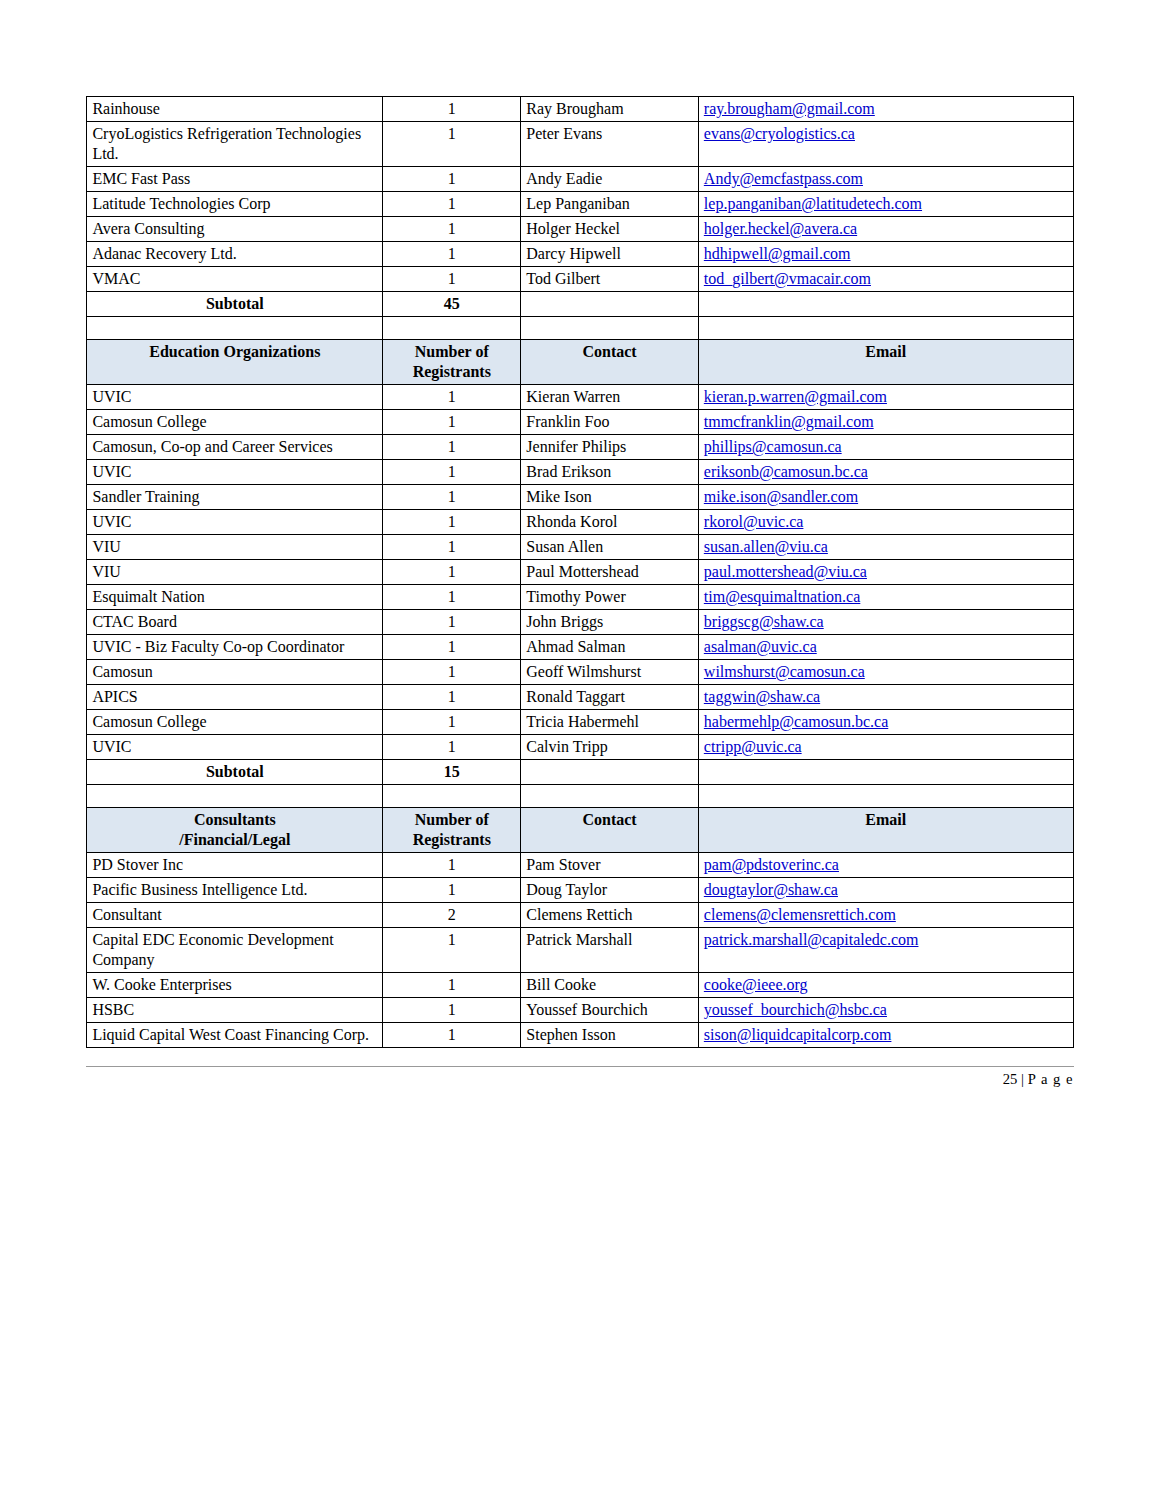| Rainhouse | 1 | Ray Brougham | ray.brougham@gmail.com |
| CryoLogistics Refrigeration Technologies Ltd. | 1 | Peter Evans | evans@cryologistics.ca |
| EMC Fast Pass | 1 | Andy Eadie | Andy@emcfastpass.com |
| Latitude Technologies Corp | 1 | Lep Panganiban | lep.panganiban@latitudetech.com |
| Avera Consulting | 1 | Holger Heckel | holger.heckel@avera.ca |
| Adanac Recovery Ltd. | 1 | Darcy Hipwell | hdhipwell@gmail.com |
| VMAC | 1 | Tod Gilbert | tod_gilbert@vmacair.com |
| Subtotal | 45 | | |
| Education Organizations | Number of Registrants | Contact | Email |
| UVIC | 1 | Kieran Warren | kieran.p.warren@gmail.com |
| Camosun College | 1 | Franklin Foo | tmmcfranklin@gmail.com |
| Camosun, Co-op and Career Services | 1 | Jennifer Philips | phillips@camosun.ca |
| UVIC | 1 | Brad Erikson | eriksonb@camosun.bc.ca |
| Sandler Training | 1 | Mike Ison | mike.ison@sandler.com |
| UVIC | 1 | Rhonda Korol | rkorol@uvic.ca |
| VIU | 1 | Susan Allen | susan.allen@viu.ca |
| VIU | 1 | Paul Mottershead | paul.mottershead@viu.ca |
| Esquimalt Nation | 1 | Timothy Power | tim@esquimaltnation.ca |
| CTAC Board | 1 | John Briggs | briggscg@shaw.ca |
| UVIC - Biz Faculty Co-op Coordinator | 1 | Ahmad Salman | asalman@uvic.ca |
| Camosun | 1 | Geoff Wilmshurst | wilmshurst@camosun.ca |
| APICS | 1 | Ronald Taggart | taggwin@shaw.ca |
| Camosun College | 1 | Tricia Habermehl | habermehlp@camosun.bc.ca |
| UVIC | 1 | Calvin Tripp | ctripp@uvic.ca |
| Subtotal | 15 | | |
| Consultants /Financial/Legal | Number of Registrants | Contact | Email |
| PD Stover Inc | 1 | Pam Stover | pam@pdstoverinc.ca |
| Pacific Business Intelligence Ltd. | 1 | Doug Taylor | dougtaylor@shaw.ca |
| Consultant | 2 | Clemens Rettich | clemens@clemensrettich.com |
| Capital EDC Economic Development Company | 1 | Patrick Marshall | patrick.marshall@capitaledc.com |
| W. Cooke Enterprises | 1 | Bill Cooke | cooke@ieee.org |
| HSBC | 1 | Youssef Bourchich | youssef_bourchich@hsbc.ca |
| Liquid Capital West Coast Financing Corp. | 1 | Stephen Isson | sison@liquidcapitalcorp.com |
25 | P a g e